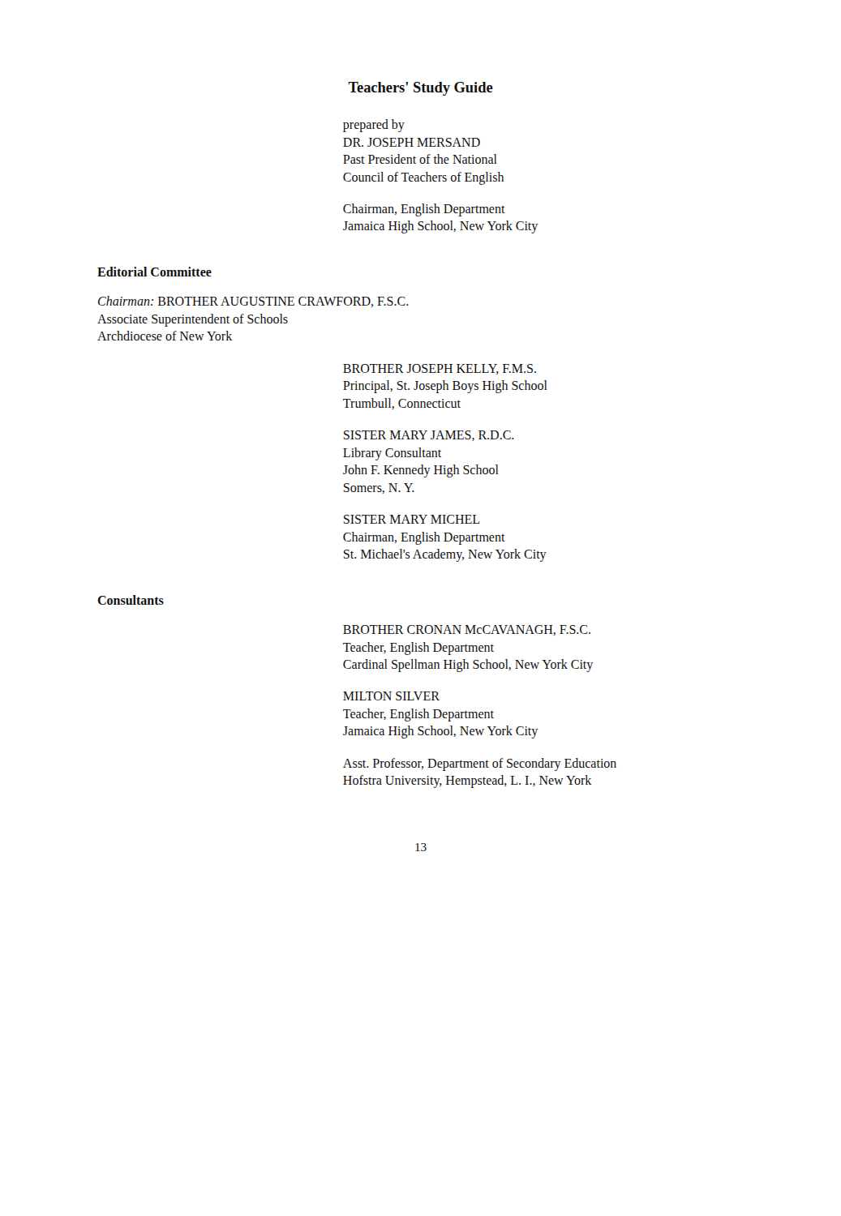Teachers' Study Guide
prepared by
DR. JOSEPH MERSAND
Past President of the National
Council of Teachers of English
Chairman, English Department
Jamaica High School, New York City
Editorial Committee
Chairman: BROTHER AUGUSTINE CRAWFORD, F.S.C.
Associate Superintendent of Schools
Archdiocese of New York
BROTHER JOSEPH KELLY, F.M.S.
Principal, St. Joseph Boys High School
Trumbull, Connecticut
SISTER MARY JAMES, R.D.C.
Library Consultant
John F. Kennedy High School
Somers, N. Y.
SISTER MARY MICHEL
Chairman, English Department
St. Michael's Academy, New York City
Consultants
BROTHER CRONAN McCAVANAGH, F.S.C.
Teacher, English Department
Cardinal Spellman High School, New York City
MILTON SILVER
Teacher, English Department
Jamaica High School, New York City
Asst. Professor, Department of Secondary Education
Hofstra University, Hempstead, L. I., New York
13